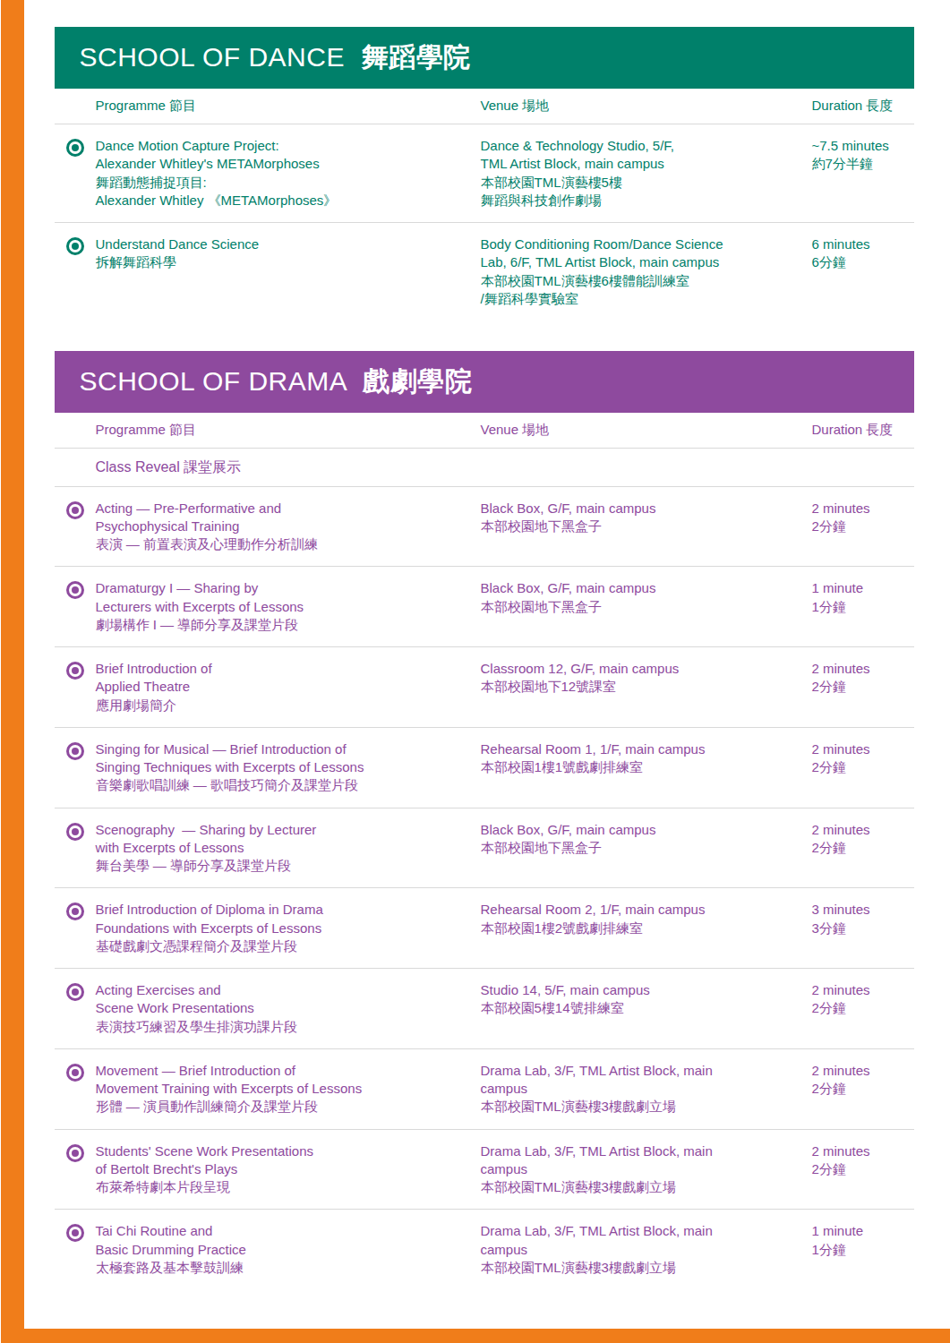SCHOOL OF DANCE 舞蹈學院
| | Programme 節目 | Venue 場地 | Duration 長度 |
| --- | --- | --- | --- |
| | Dance Motion Capture Project: Alexander Whitley's METAMorphoses 舞蹈動態捕捉項目: Alexander Whitley 《METAMorphoses》 | Dance & Technology Studio, 5/F, TML Artist Block, main campus 本部校園TML演藝樓5樓 舞蹈與科技創作劇場 | ~7.5 minutes 約7分半鐘 |
| | Understand Dance Science 拆解舞蹈科學 | Body Conditioning Room/Dance Science Lab, 6/F, TML Artist Block, main campus 本部校園TML演藝樓6樓體能訓練室 /舞蹈科學實驗室 | 6 minutes 6分鐘 |
SCHOOL OF DRAMA 戲劇學院
| | Programme 節目 | Venue 場地 | Duration 長度 |
| --- | --- | --- | --- |
| | Class Reveal 課堂展示 |
| | Acting — Pre-Performative and Psychophysical Training 表演 — 前置表演及心理動作分析訓練 | Black Box, G/F, main campus 本部校園地下黑盒子 | 2 minutes 2分鐘 |
| | Dramaturgy I — Sharing by Lecturers with Excerpts of Lessons 劇場構作 I — 導師分享及課堂片段 | Black Box, G/F, main campus 本部校園地下黑盒子 | 1 minute 1分鐘 |
| | Brief Introduction of Applied Theatre 應用劇場簡介 | Classroom 12, G/F, main campus 本部校園地下12號課室 | 2 minutes 2分鐘 |
| | Singing for Musical — Brief Introduction of Singing Techniques with Excerpts of Lessons 音樂劇歌唱訓練 — 歌唱技巧簡介及課堂片段 | Rehearsal Room 1, 1/F, main campus 本部校園1樓1號戲劇排練室 | 2 minutes 2分鐘 |
| | Scenography — Sharing by Lecturer with Excerpts of Lessons 舞台美學 — 導師分享及課堂片段 | Black Box, G/F, main campus 本部校園地下黑盒子 | 2 minutes 2分鐘 |
| | Brief Introduction of Diploma in Drama Foundations with Excerpts of Lessons 基礎戲劇文憑課程簡介及課堂片段 | Rehearsal Room 2, 1/F, main campus 本部校園1樓2號戲劇排練室 | 3 minutes 3分鐘 |
| | Acting Exercises and Scene Work Presentations 表演技巧練習及學生排演功課片段 | Studio 14, 5/F, main campus 本部校園5樓14號排練室 | 2 minutes 2分鐘 |
| | Movement — Brief Introduction of Movement Training with Excerpts of Lessons 形體 — 演員動作訓練簡介及課堂片段 | Drama Lab, 3/F, TML Artist Block, main campus 本部校園TML演藝樓3樓戲劇立場 | 2 minutes 2分鐘 |
| | Students' Scene Work Presentations of Bertolt Brecht's Plays 布萊希特劇本片段呈現 | Drama Lab, 3/F, TML Artist Block, main campus 本部校園TML演藝樓3樓戲劇立場 | 2 minutes 2分鐘 |
| | Tai Chi Routine and Basic Drumming Practice 太極套路及基本擊鼓訓練 | Drama Lab, 3/F, TML Artist Block, main campus 本部校園TML演藝樓3樓戲劇立場 | 1 minute 1分鐘 |